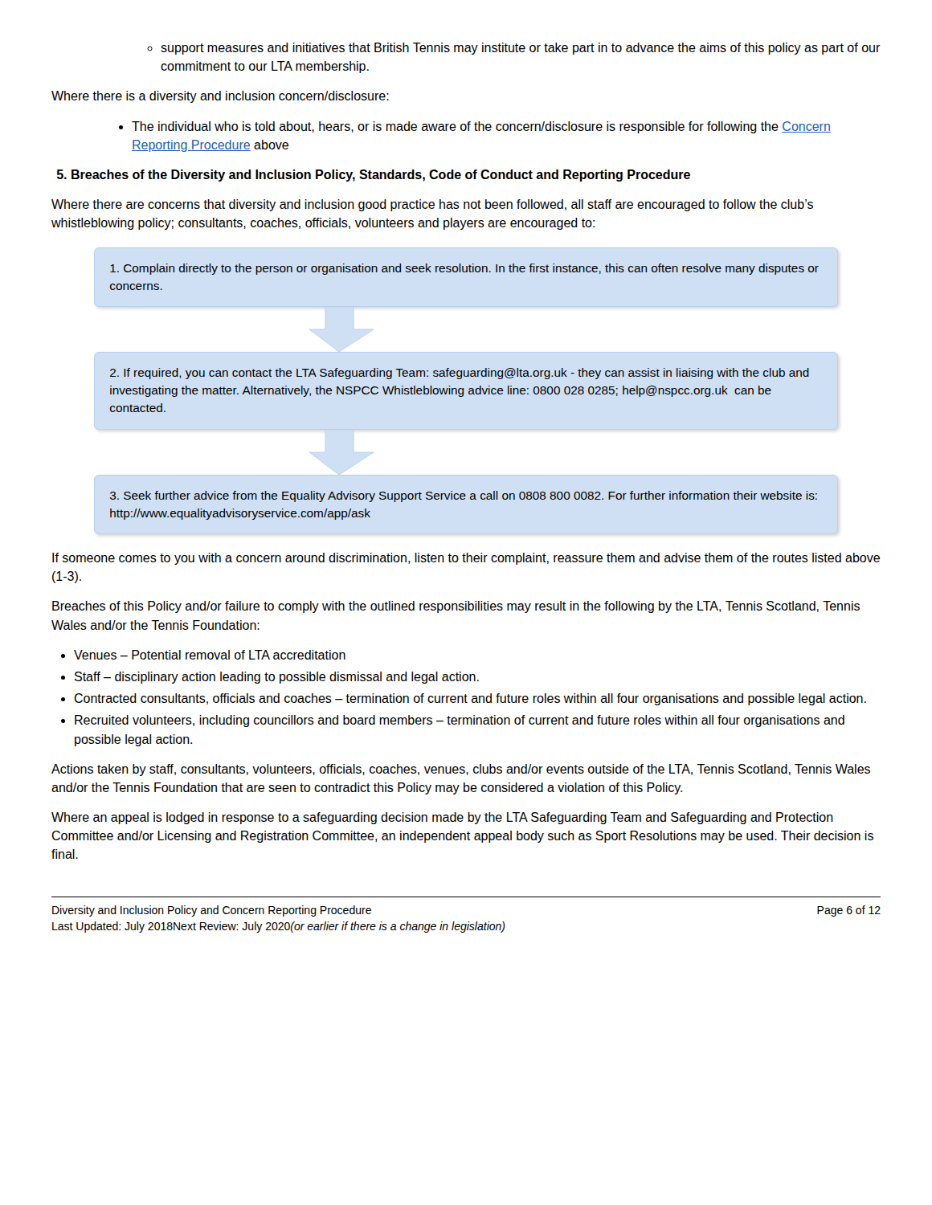support measures and initiatives that British Tennis may institute or take part in to advance the aims of this policy as part of our commitment to our LTA membership.
Where there is a diversity and inclusion concern/disclosure:
The individual who is told about, hears, or is made aware of the concern/disclosure is responsible for following the Concern Reporting Procedure above
Breaches of the Diversity and Inclusion Policy, Standards, Code of Conduct and Reporting Procedure
Where there are concerns that diversity and inclusion good practice has not been followed, all staff are encouraged to follow the club’s whistleblowing policy; consultants, coaches, officials, volunteers and players are encouraged to:
1. Complain directly to the person or organisation and seek resolution. In the first instance, this can often resolve many disputes or concerns.
2. If required, you can contact the LTA Safeguarding Team: safeguarding@lta.org.uk - they can assist in liaising with the club and investigating the matter. Alternatively, the NSPCC Whistleblowing advice line: 0800 028 0285; help@nspcc.org.uk can be contacted.
3. Seek further advice from the Equality Advisory Support Service a call on 0808 800 0082. For further information their website is: http://www.equalityadvisoryservice.com/app/ask
If someone comes to you with a concern around discrimination, listen to their complaint, reassure them and advise them of the routes listed above (1-3).
Breaches of this Policy and/or failure to comply with the outlined responsibilities may result in the following by the LTA, Tennis Scotland, Tennis Wales and/or the Tennis Foundation:
Venues – Potential removal of LTA accreditation
Staff – disciplinary action leading to possible dismissal and legal action.
Contracted consultants, officials and coaches – termination of current and future roles within all four organisations and possible legal action.
Recruited volunteers, including councillors and board members – termination of current and future roles within all four organisations and possible legal action.
Actions taken by staff, consultants, volunteers, officials, coaches, venues, clubs and/or events outside of the LTA, Tennis Scotland, Tennis Wales and/or the Tennis Foundation that are seen to contradict this Policy may be considered a violation of this Policy.
Where an appeal is lodged in response to a safeguarding decision made by the LTA Safeguarding Team and Safeguarding and Protection Committee and/or Licensing and Registration Committee, an independent appeal body such as Sport Resolutions may be used. Their decision is final.
Diversity and Inclusion Policy and Concern Reporting Procedure
Last Updated: July 2018Next Review: July 2020(or earlier if there is a change in legislation)
Page 6 of 12